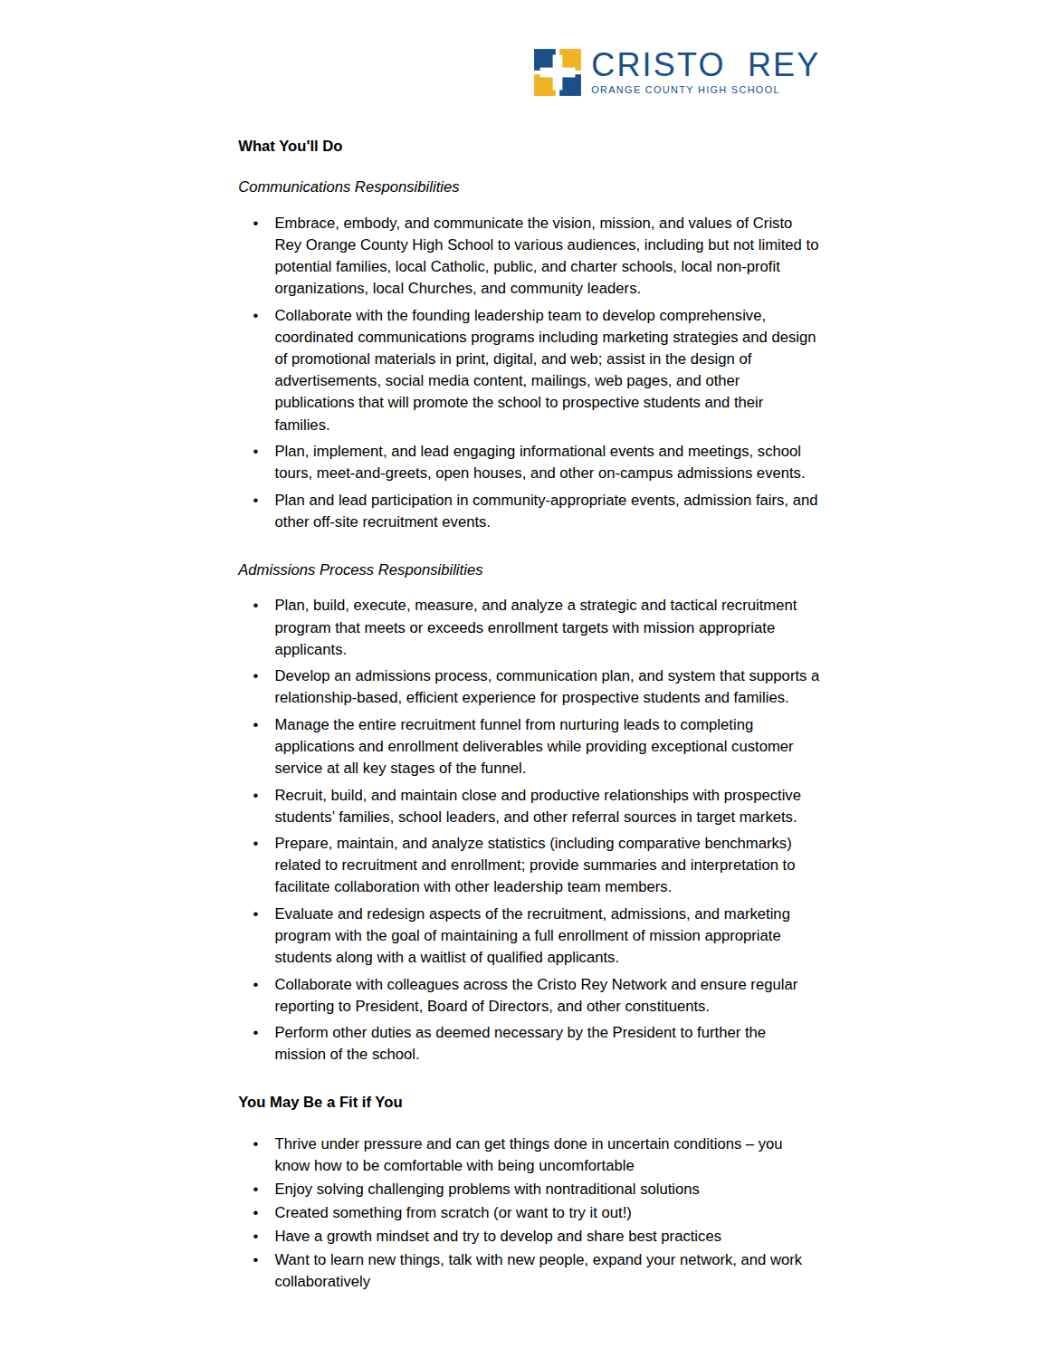CRISTO REY
ORANGE COUNTY HIGH SCHOOL
What You'll Do
Communications Responsibilities
Embrace, embody, and communicate the vision, mission, and values of Cristo Rey Orange County High School to various audiences, including but not limited to potential families, local Catholic, public, and charter schools, local non-profit organizations, local Churches, and community leaders.
Collaborate with the founding leadership team to develop comprehensive, coordinated communications programs including marketing strategies and design of promotional materials in print, digital, and web; assist in the design of advertisements, social media content, mailings, web pages, and other publications that will promote the school to prospective students and their families.
Plan, implement, and lead engaging informational events and meetings, school tours, meet-and-greets, open houses, and other on-campus admissions events.
Plan and lead participation in community-appropriate events, admission fairs, and other off-site recruitment events.
Admissions Process Responsibilities
Plan, build, execute, measure, and analyze a strategic and tactical recruitment program that meets or exceeds enrollment targets with mission appropriate applicants.
Develop an admissions process, communication plan, and system that supports a relationship-based, efficient experience for prospective students and families.
Manage the entire recruitment funnel from nurturing leads to completing applications and enrollment deliverables while providing exceptional customer service at all key stages of the funnel.
Recruit, build, and maintain close and productive relationships with prospective students’ families, school leaders, and other referral sources in target markets.
Prepare, maintain, and analyze statistics (including comparative benchmarks) related to recruitment and enrollment; provide summaries and interpretation to facilitate collaboration with other leadership team members.
Evaluate and redesign aspects of the recruitment, admissions, and marketing program with the goal of maintaining a full enrollment of mission appropriate students along with a waitlist of qualified applicants.
Collaborate with colleagues across the Cristo Rey Network and ensure regular reporting to President, Board of Directors, and other constituents.
Perform other duties as deemed necessary by the President to further the mission of the school.
You May Be a Fit if You
Thrive under pressure and can get things done in uncertain conditions – you know how to be comfortable with being uncomfortable
Enjoy solving challenging problems with nontraditional solutions
Created something from scratch (or want to try it out!)
Have a growth mindset and try to develop and share best practices
Want to learn new things, talk with new people, expand your network, and work collaboratively